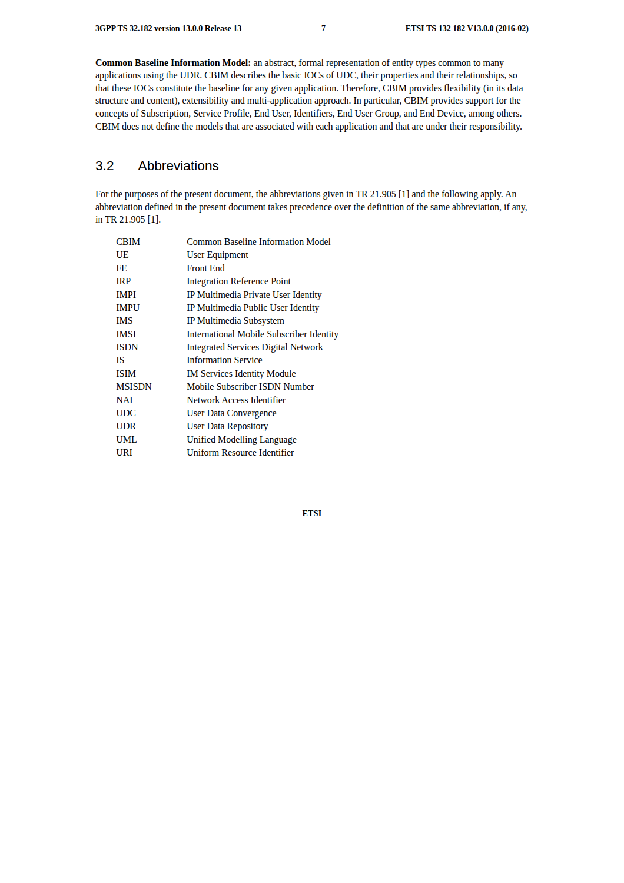3GPP TS 32.182 version 13.0.0 Release 13 7 ETSI TS 132 182 V13.0.0 (2016-02)
Common Baseline Information Model: an abstract, formal representation of entity types common to many applications using the UDR. CBIM describes the basic IOCs of UDC, their properties and their relationships, so that these IOCs constitute the baseline for any given application. Therefore, CBIM provides flexibility (in its data structure and content), extensibility and multi-application approach. In particular, CBIM provides support for the concepts of Subscription, Service Profile, End User, Identifiers, End User Group, and End Device, among others. CBIM does not define the models that are associated with each application and that are under their responsibility.
3.2 Abbreviations
For the purposes of the present document, the abbreviations given in TR 21.905 [1] and the following apply. An abbreviation defined in the present document takes precedence over the definition of the same abbreviation, if any, in TR 21.905 [1].
CBIM
Common Baseline Information Model
UE
User Equipment
FE
Front End
IRP
Integration Reference Point
IMPI
IP Multimedia Private User Identity
IMPU
IP Multimedia Public User Identity
IMS
IP Multimedia Subsystem
IMSI
International Mobile Subscriber Identity
ISDN
Integrated Services Digital Network
IS
Information Service
ISIM
IM Services Identity Module
MSISDN
Mobile Subscriber ISDN Number
NAI
Network Access Identifier
UDC
User Data Convergence
UDR
User Data Repository
UML
Unified Modelling Language
URI
Uniform Resource Identifier
ETSI